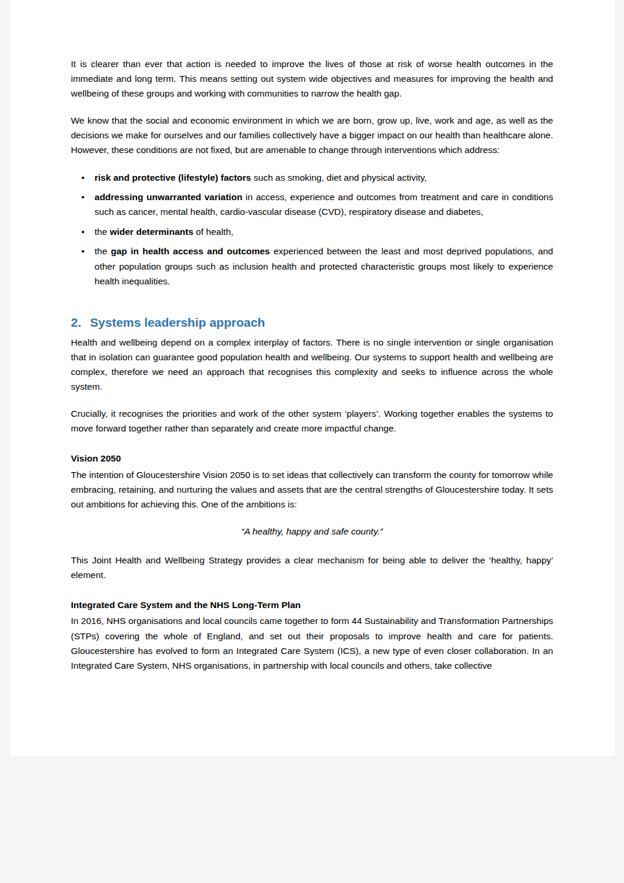It is clearer than ever that action is needed to improve the lives of those at risk of worse health outcomes in the immediate and long term. This means setting out system wide objectives and measures for improving the health and wellbeing of these groups and working with communities to narrow the health gap.
We know that the social and economic environment in which we are born, grow up, live, work and age, as well as the decisions we make for ourselves and our families collectively have a bigger impact on our health than healthcare alone. However, these conditions are not fixed, but are amenable to change through interventions which address:
risk and protective (lifestyle) factors such as smoking, diet and physical activity,
addressing unwarranted variation in access, experience and outcomes from treatment and care in conditions such as cancer, mental health, cardio-vascular disease (CVD), respiratory disease and diabetes,
the wider determinants of health,
the gap in health access and outcomes experienced between the least and most deprived populations, and other population groups such as inclusion health and protected characteristic groups most likely to experience health inequalities.
2. Systems leadership approach
Health and wellbeing depend on a complex interplay of factors. There is no single intervention or single organisation that in isolation can guarantee good population health and wellbeing. Our systems to support health and wellbeing are complex, therefore we need an approach that recognises this complexity and seeks to influence across the whole system.
Crucially, it recognises the priorities and work of the other system ‘players’. Working together enables the systems to move forward together rather than separately and create more impactful change.
Vision 2050
The intention of Gloucestershire Vision 2050 is to set ideas that collectively can transform the county for tomorrow while embracing, retaining, and nurturing the values and assets that are the central strengths of Gloucestershire today. It sets out ambitions for achieving this. One of the ambitions is:
“A healthy, happy and safe county.”
This Joint Health and Wellbeing Strategy provides a clear mechanism for being able to deliver the ‘healthy, happy’ element.
Integrated Care System and the NHS Long-Term Plan
In 2016, NHS organisations and local councils came together to form 44 Sustainability and Transformation Partnerships (STPs) covering the whole of England, and set out their proposals to improve health and care for patients. Gloucestershire has evolved to form an Integrated Care System (ICS), a new type of even closer collaboration. In an Integrated Care System, NHS organisations, in partnership with local councils and others, take collective